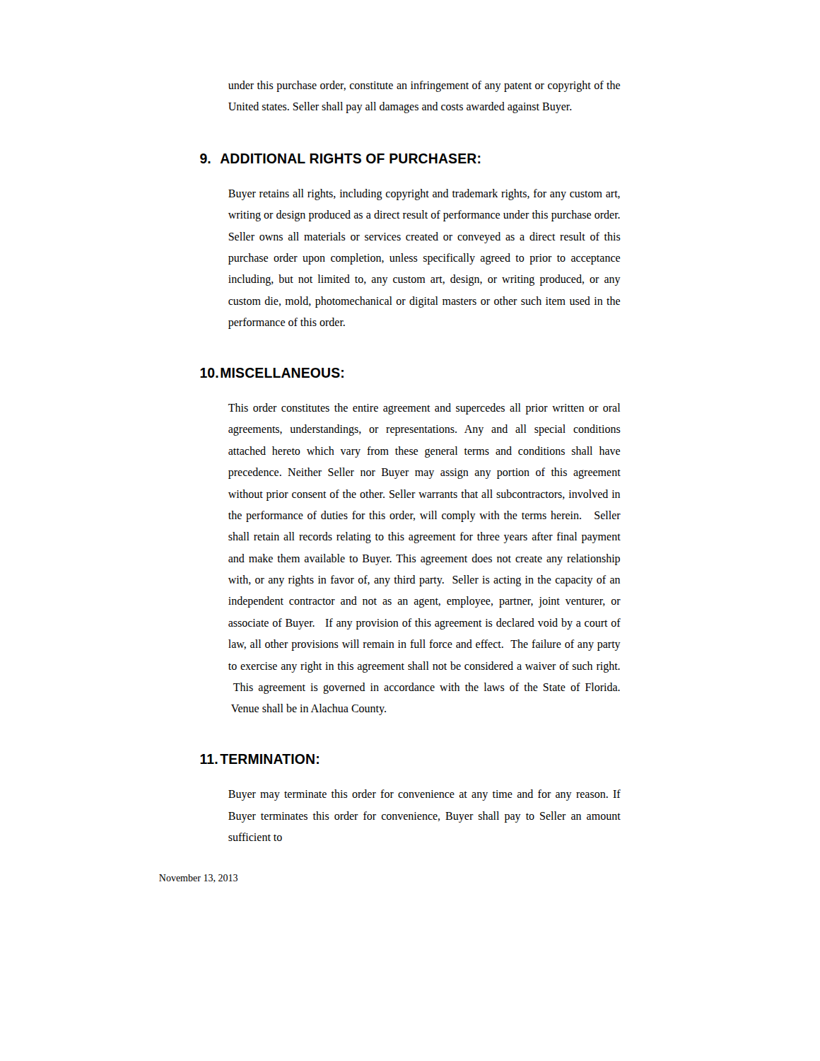under this purchase order, constitute an infringement of any patent or copyright of the United states. Seller shall pay all damages and costs awarded against Buyer.
9. ADDITIONAL RIGHTS OF PURCHASER:
Buyer retains all rights, including copyright and trademark rights, for any custom art, writing or design produced as a direct result of performance under this purchase order. Seller owns all materials or services created or conveyed as a direct result of this purchase order upon completion, unless specifically agreed to prior to acceptance including, but not limited to, any custom art, design, or writing produced, or any custom die, mold, photomechanical or digital masters or other such item used in the performance of this order.
10. MISCELLANEOUS:
This order constitutes the entire agreement and supercedes all prior written or oral agreements, understandings, or representations. Any and all special conditions attached hereto which vary from these general terms and conditions shall have precedence. Neither Seller nor Buyer may assign any portion of this agreement without prior consent of the other. Seller warrants that all subcontractors, involved in the performance of duties for this order, will comply with the terms herein. Seller shall retain all records relating to this agreement for three years after final payment and make them available to Buyer. This agreement does not create any relationship with, or any rights in favor of, any third party. Seller is acting in the capacity of an independent contractor and not as an agent, employee, partner, joint venturer, or associate of Buyer. If any provision of this agreement is declared void by a court of law, all other provisions will remain in full force and effect. The failure of any party to exercise any right in this agreement shall not be considered a waiver of such right. This agreement is governed in accordance with the laws of the State of Florida. Venue shall be in Alachua County.
11. TERMINATION:
Buyer may terminate this order for convenience at any time and for any reason. If Buyer terminates this order for convenience, Buyer shall pay to Seller an amount sufficient to
November 13, 2013